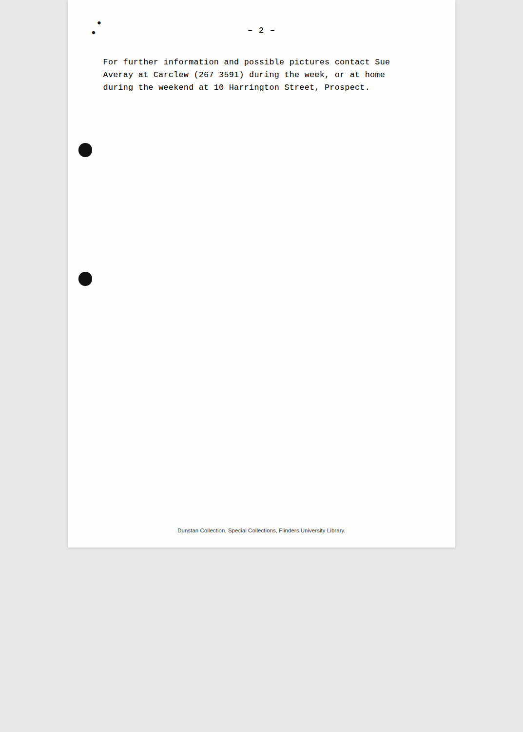● ●
– 2 –
For further information and possible pictures contact Sue Averay at Carclew (267 3591) during the week, or at home during the weekend at 10 Harrington Street, Prospect.
Dunstan Collection, Special Collections, Flinders University Library.